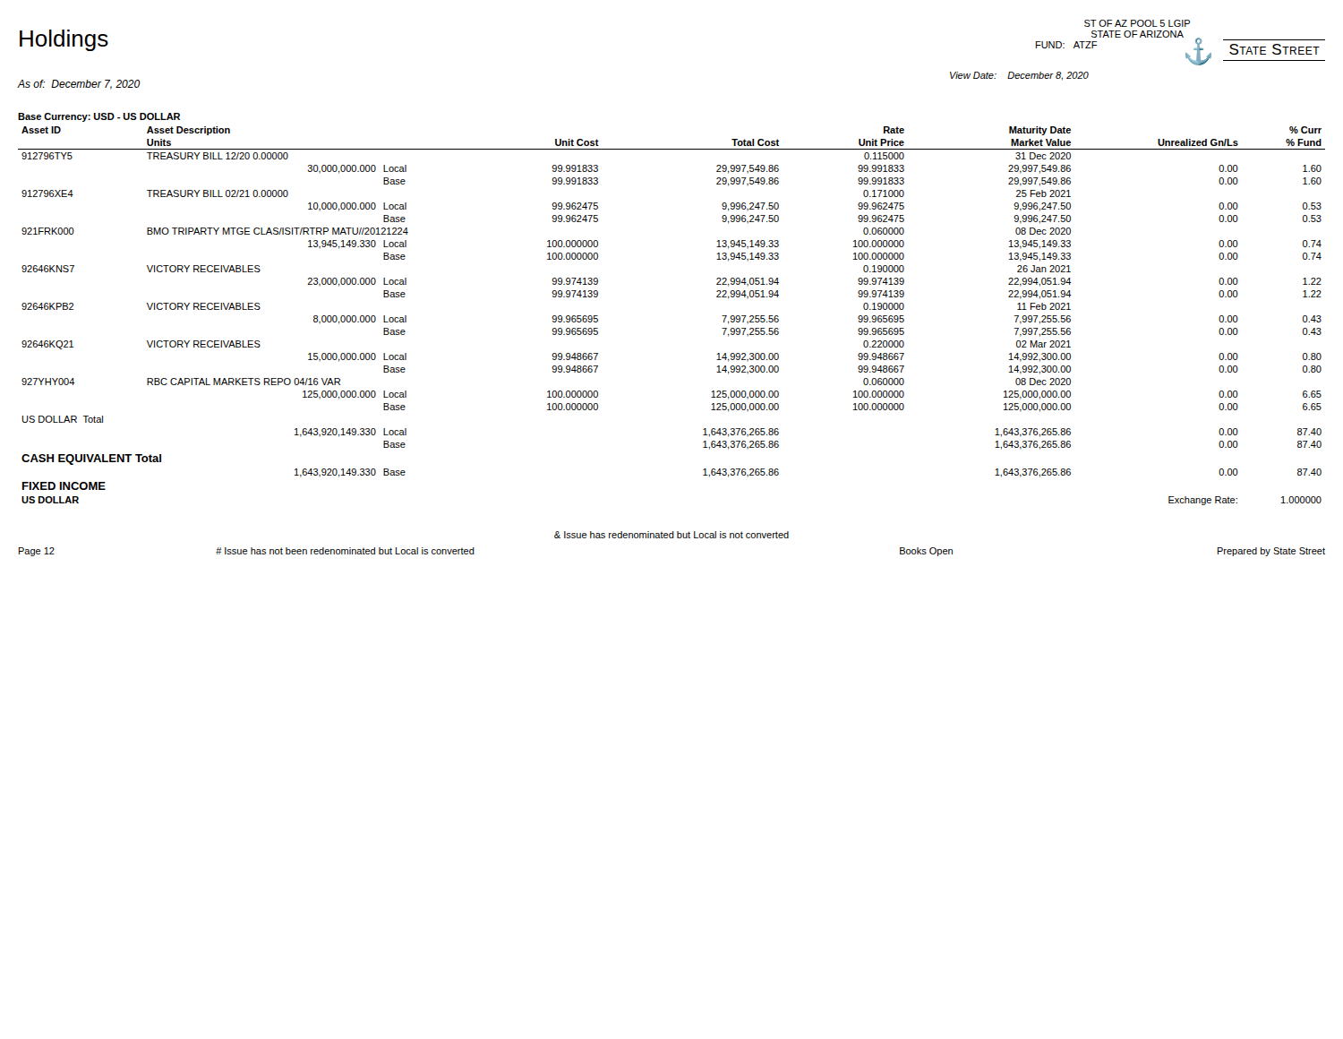Holdings
As of: December 7, 2020
ST OF AZ POOL 5 LGIP
STATE OF ARIZONA
FUND: ATZF
⚓
State Street
View Date: December 8, 2020
Base Currency: USD - US DOLLAR
| Asset ID | Asset Description | | | | Rate | Maturity Date | | % Curr |
| --- | --- | --- | --- | --- | --- | --- | --- | --- |
| | Units | | Unit Cost | Total Cost | Unit Price | Market Value | Unrealized Gn/Ls | % Fund |
| 912796TY5 | TREASURY BILL 12/20 0.00000 | 0.115000 | 31 Dec 2020 | | |
| | 30,000,000.000 | Local | 99.991833 | 29,997,549.86 | 99.991833 | 29,997,549.86 | 0.00 | 1.60 |
| | | Base | 99.991833 | 29,997,549.86 | 99.991833 | 29,997,549.86 | 0.00 | 1.60 |
| 912796XE4 | TREASURY BILL 02/21 0.00000 | 0.171000 | 25 Feb 2021 | | |
| | 10,000,000.000 | Local | 99.962475 | 9,996,247.50 | 99.962475 | 9,996,247.50 | 0.00 | 0.53 |
| | | Base | 99.962475 | 9,996,247.50 | 99.962475 | 9,996,247.50 | 0.00 | 0.53 |
| 921FRK000 | BMO TRIPARTY MTGE CLAS/ISIT/RTRP MATU//20121224 | 0.060000 | 08 Dec 2020 | | |
| | 13,945,149.330 | Local | 100.000000 | 13,945,149.33 | 100.000000 | 13,945,149.33 | 0.00 | 0.74 |
| | | Base | 100.000000 | 13,945,149.33 | 100.000000 | 13,945,149.33 | 0.00 | 0.74 |
| 92646KNS7 | VICTORY RECEIVABLES | 0.190000 | 26 Jan 2021 | | |
| | 23,000,000.000 | Local | 99.974139 | 22,994,051.94 | 99.974139 | 22,994,051.94 | 0.00 | 1.22 |
| | | Base | 99.974139 | 22,994,051.94 | 99.974139 | 22,994,051.94 | 0.00 | 1.22 |
| 92646KPB2 | VICTORY RECEIVABLES | 0.190000 | 11 Feb 2021 | | |
| | 8,000,000.000 | Local | 99.965695 | 7,997,255.56 | 99.965695 | 7,997,255.56 | 0.00 | 0.43 |
| | | Base | 99.965695 | 7,997,255.56 | 99.965695 | 7,997,255.56 | 0.00 | 0.43 |
| 92646KQ21 | VICTORY RECEIVABLES | 0.220000 | 02 Mar 2021 | | |
| | 15,000,000.000 | Local | 99.948667 | 14,992,300.00 | 99.948667 | 14,992,300.00 | 0.00 | 0.80 |
| | | Base | 99.948667 | 14,992,300.00 | 99.948667 | 14,992,300.00 | 0.00 | 0.80 |
| 927YHY004 | RBC CAPITAL MARKETS REPO 04/16 VAR | 0.060000 | 08 Dec 2020 | | |
| | 125,000,000.000 | Local | 100.000000 | 125,000,000.00 | 100.000000 | 125,000,000.00 | 0.00 | 6.65 |
| | | Base | 100.000000 | 125,000,000.00 | 100.000000 | 125,000,000.00 | 0.00 | 6.65 |
| US DOLLAR Total | | | | | | | |
| | 1,643,920,149.330 | Local | | 1,643,376,265.86 | | 1,643,376,265.86 | 0.00 | 87.40 |
| | | Base | | 1,643,376,265.86 | | 1,643,376,265.86 | 0.00 | 87.40 |
| CASH EQUIVALENT Total |
| | 1,643,920,149.330 | Base | | 1,643,376,265.86 | | 1,643,376,265.86 | 0.00 | 87.40 |
| FIXED INCOME |
| US DOLLAR | Exchange Rate: | 1.000000 |
& Issue has redenominated but Local is not converted
Page 12
# Issue has not been redenominated but Local is converted
Books Open
Prepared by State Street